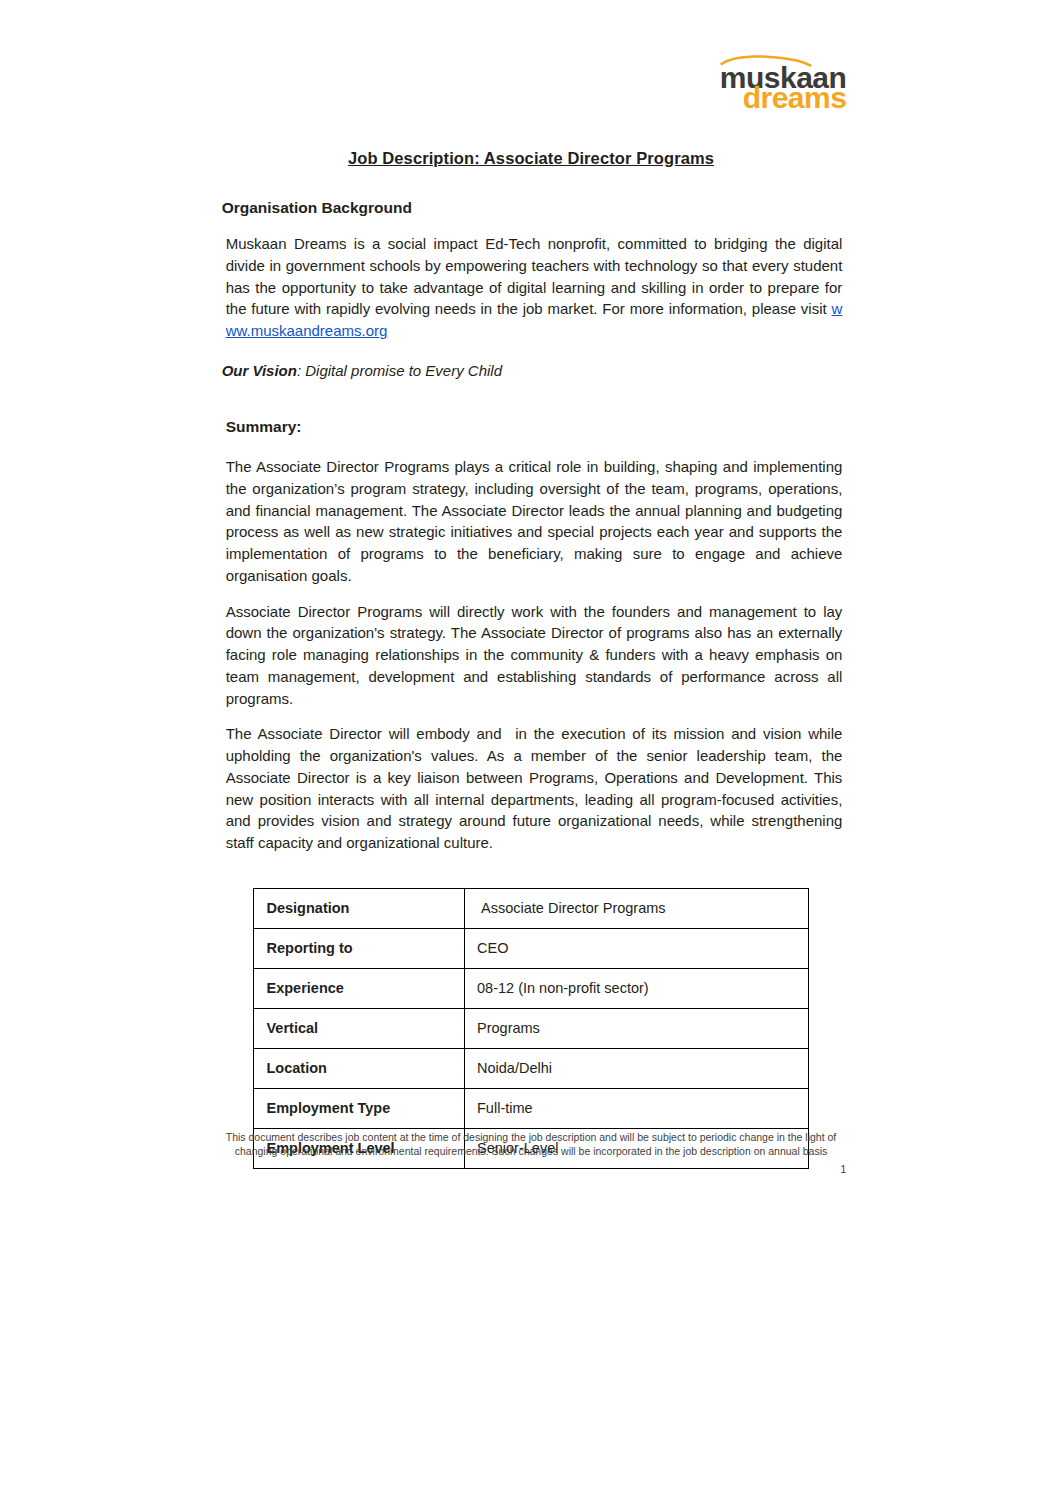muskaan dreams
Job Description: Associate Director Programs
Organisation Background
Muskaan Dreams is a social impact Ed-Tech nonprofit, committed to bridging the digital divide in government schools by empowering teachers with technology so that every student has the opportunity to take advantage of digital learning and skilling in order to prepare for the future with rapidly evolving needs in the job market. For more information, please visit www.muskaandreams.org
Our Vision: Digital promise to Every Child
Summary:
The Associate Director Programs plays a critical role in building, shaping and implementing the organization’s program strategy, including oversight of the team, programs, operations, and financial management. The Associate Director leads the annual planning and budgeting process as well as new strategic initiatives and special projects each year and supports the implementation of programs to the beneficiary, making sure to engage and achieve organisation goals.
Associate Director Programs will directly work with the founders and management to lay down the organization's strategy. The Associate Director of programs also has an externally facing role managing relationships in the community & funders with a heavy emphasis on team management, development and establishing standards of performance across all programs.
The Associate Director will embody and in the execution of its mission and vision while upholding the organization's values. As a member of the senior leadership team, the Associate Director is a key liaison between Programs, Operations and Development. This new position interacts with all internal departments, leading all program-focused activities, and provides vision and strategy around future organizational needs, while strengthening staff capacity and organizational culture.
| Designation | Associate Director Programs |
| Reporting to | CEO |
| Experience | 08-12 (In non-profit sector) |
| Vertical | Programs |
| Location | Noida/Delhi |
| Employment Type | Full-time |
| Employment Level | Senior-Level |
This document describes job content at the time of designing the job description and will be subject to periodic change in the light of changing operational and environmental requirements. Such changes will be incorporated in the job description on annual basis
1